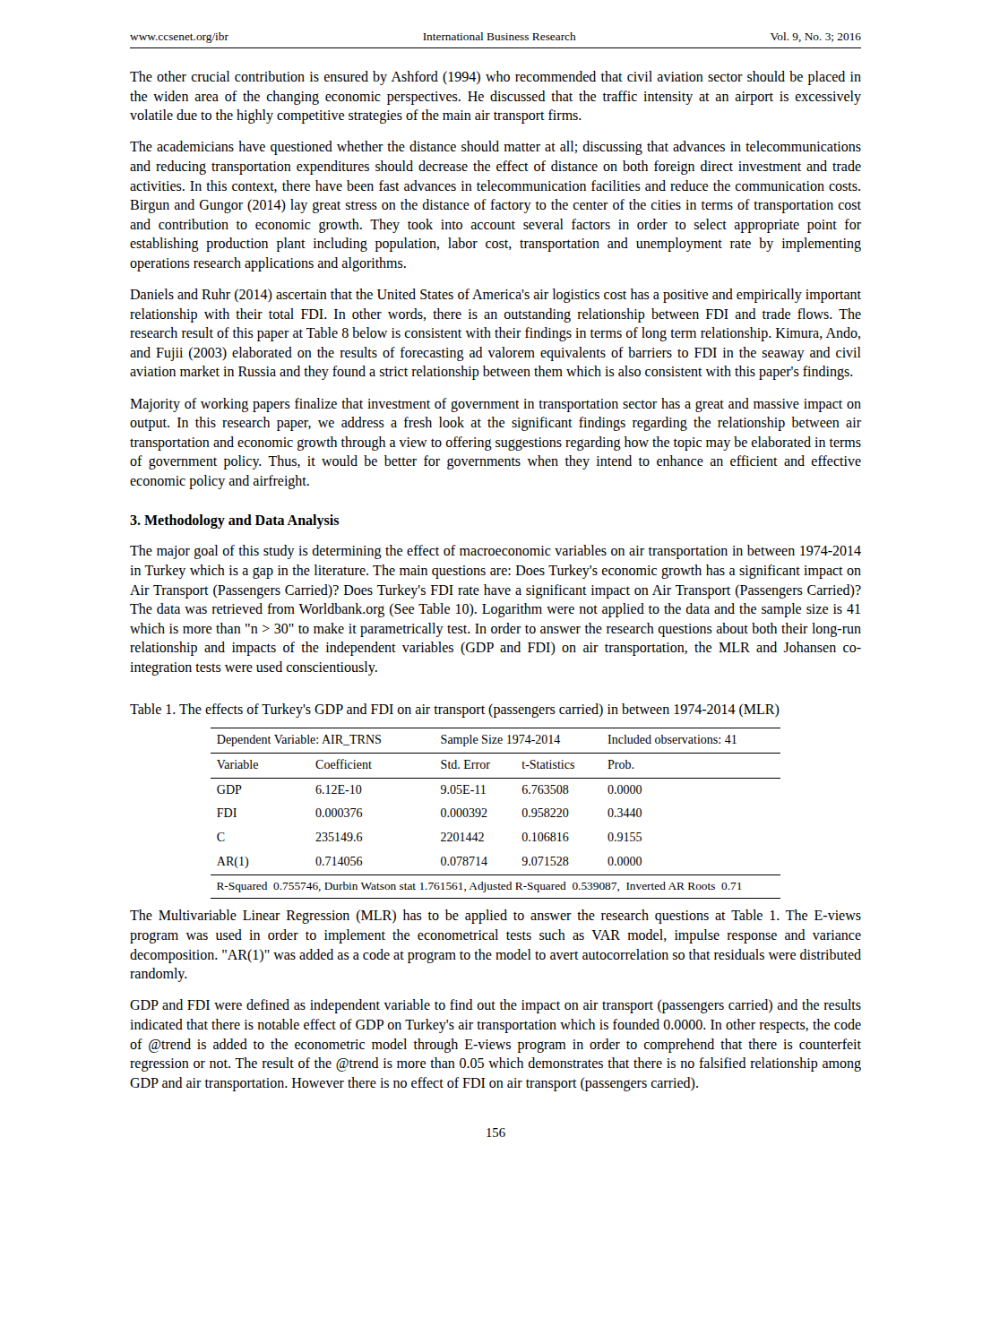www.ccsenet.org/ibr
International Business Research
Vol. 9, No. 3; 2016
The other crucial contribution is ensured by Ashford (1994) who recommended that civil aviation sector should be placed in the widen area of the changing economic perspectives. He discussed that the traffic intensity at an airport is excessively volatile due to the highly competitive strategies of the main air transport firms.
The academicians have questioned whether the distance should matter at all; discussing that advances in telecommunications and reducing transportation expenditures should decrease the effect of distance on both foreign direct investment and trade activities. In this context, there have been fast advances in telecommunication facilities and reduce the communication costs. Birgun and Gungor (2014) lay great stress on the distance of factory to the center of the cities in terms of transportation cost and contribution to economic growth. They took into account several factors in order to select appropriate point for establishing production plant including population, labor cost, transportation and unemployment rate by implementing operations research applications and algorithms.
Daniels and Ruhr (2014) ascertain that the United States of America's air logistics cost has a positive and empirically important relationship with their total FDI. In other words, there is an outstanding relationship between FDI and trade flows. The research result of this paper at Table 8 below is consistent with their findings in terms of long term relationship. Kimura, Ando, and Fujii (2003) elaborated on the results of forecasting ad valorem equivalents of barriers to FDI in the seaway and civil aviation market in Russia and they found a strict relationship between them which is also consistent with this paper's findings.
Majority of working papers finalize that investment of government in transportation sector has a great and massive impact on output. In this research paper, we address a fresh look at the significant findings regarding the relationship between air transportation and economic growth through a view to offering suggestions regarding how the topic may be elaborated in terms of government policy. Thus, it would be better for governments when they intend to enhance an efficient and effective economic policy and airfreight.
3. Methodology and Data Analysis
The major goal of this study is determining the effect of macroeconomic variables on air transportation in between 1974-2014 in Turkey which is a gap in the literature. The main questions are: Does Turkey's economic growth has a significant impact on Air Transport (Passengers Carried)? Does Turkey's FDI rate have a significant impact on Air Transport (Passengers Carried)? The data was retrieved from Worldbank.org (See Table 10). Logarithm were not applied to the data and the sample size is 41 which is more than "n > 30" to make it parametrically test. In order to answer the research questions about both their long-run relationship and impacts of the independent variables (GDP and FDI) on air transportation, the MLR and Johansen co-integration tests were used conscientiously.
Table 1. The effects of Turkey's GDP and FDI on air transport (passengers carried) in between 1974-2014 (MLR)
| Dependent Variable: AIR_TRNS | Sample Size 1974-2014 | Included observations: 41 |
| --- | --- | --- |
| Variable | Coefficient | Std. Error | t-Statistics | Prob. |
| GDP | 6.12E-10 | 9.05E-11 | 6.763508 | 0.0000 |
| FDI | 0.000376 | 0.000392 | 0.958220 | 0.3440 |
| C | 235149.6 | 2201442 | 0.106816 | 0.9155 |
| AR(1) | 0.714056 | 0.078714 | 9.071528 | 0.0000 |
| R-Squared 0.755746, Durbin Watson stat 1.761561, Adjusted R-Squared 0.539087, Inverted AR Roots 0.71 |
The Multivariable Linear Regression (MLR) has to be applied to answer the research questions at Table 1. The E-views program was used in order to implement the econometrical tests such as VAR model, impulse response and variance decomposition. "AR(1)" was added as a code at program to the model to avert autocorrelation so that residuals were distributed randomly.
GDP and FDI were defined as independent variable to find out the impact on air transport (passengers carried) and the results indicated that there is notable effect of GDP on Turkey's air transportation which is founded 0.0000. In other respects, the code of @trend is added to the econometric model through E-views program in order to comprehend that there is counterfeit regression or not. The result of the @trend is more than 0.05 which demonstrates that there is no falsified relationship among GDP and air transportation. However there is no effect of FDI on air transport (passengers carried).
156